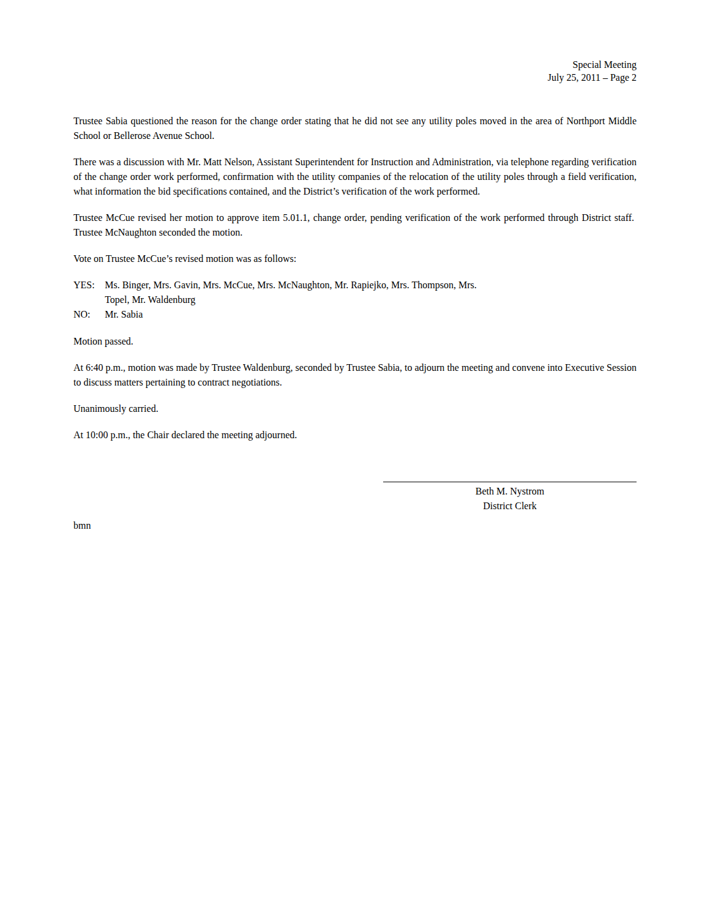Special Meeting
July 25, 2011 – Page 2
Trustee Sabia questioned the reason for the change order stating that he did not see any utility poles moved in the area of Northport Middle School or Bellerose Avenue School.
There was a discussion with Mr. Matt Nelson, Assistant Superintendent for Instruction and Administration, via telephone regarding verification of the change order work performed, confirmation with the utility companies of the relocation of the utility poles through a field verification, what information the bid specifications contained, and the District’s verification of the work performed.
Trustee McCue revised her motion to approve item 5.01.1, change order, pending verification of the work performed through District staff. Trustee McNaughton seconded the motion.
Vote on Trustee McCue’s revised motion was as follows:
YES:
Ms. Binger, Mrs. Gavin, Mrs. McCue, Mrs. McNaughton, Mr. Rapiejko, Mrs. Thompson, Mrs.
Topel, Mr. Waldenburg
NO:
Mr. Sabia
Motion passed.
At 6:40 p.m., motion was made by Trustee Waldenburg, seconded by Trustee Sabia, to adjourn the meeting and convene into Executive Session to discuss matters pertaining to contract negotiations.
Unanimously carried.
At 10:00 p.m., the Chair declared the meeting adjourned.
Beth M. Nystrom
District Clerk
bmn